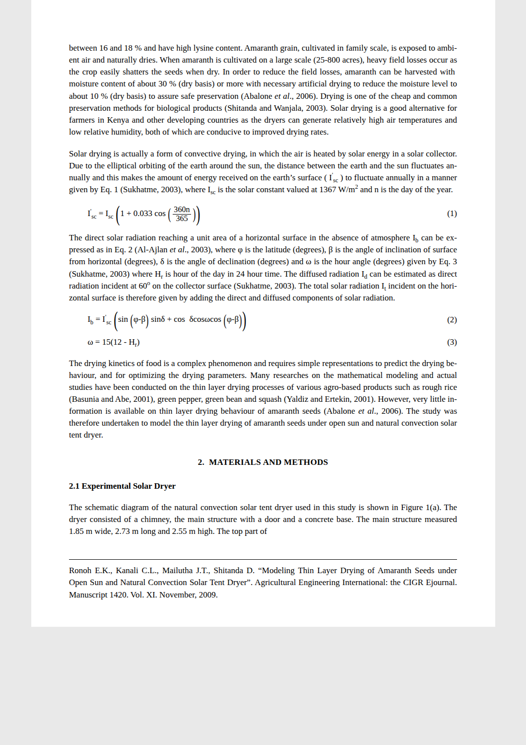between 16 and 18 % and have high lysine content. Amaranth grain, cultivated in family scale, is exposed to ambient air and naturally dries. When amaranth is cultivated on a large scale (25-800 acres), heavy field losses occur as the crop easily shatters the seeds when dry. In order to reduce the field losses, amaranth can be harvested with moisture content of about 30 % (dry basis) or more with necessary artificial drying to reduce the moisture level to about 10 % (dry basis) to assure safe preservation (Abalone et al., 2006). Drying is one of the cheap and common preservation methods for biological products (Shitanda and Wanjala, 2003). Solar drying is a good alternative for farmers in Kenya and other developing countries as the dryers can generate relatively high air temperatures and low relative humidity, both of which are conducive to improved drying rates.
Solar drying is actually a form of convective drying, in which the air is heated by solar energy in a solar collector. Due to the elliptical orbiting of the earth around the sun, the distance between the earth and the sun fluctuates annually and this makes the amount of energy received on the earth’s surface ( I'sc ) to fluctuate annually in a manner given by Eq. 1 (Sukhatme, 2003), where Isc is the solar constant valued at 1367 W/m2 and n is the day of the year.
I'sc = Isc (1 + 0.033 cos (360n 365)) (1)
The direct solar radiation reaching a unit area of a horizontal surface in the absence of atmosphere Ib can be expressed as in Eq. 2 (Al-Ajlan et al., 2003), where φ is the latitude (degrees), β is the angle of inclination of surface from horizontal (degrees), δ is the angle of declination (degrees) and ω is the hour angle (degrees) given by Eq. 3 (Sukhatme, 2003) where Hr is hour of the day in 24 hour time. The diffused radiation Id can be estimated as direct radiation incident at 60o on the collector surface (Sukhatme, 2003). The total solar radiation It incident on the horizontal surface is therefore given by adding the direct and diffused components of solar radiation.
Ib = I'sc (sin (φ-β) sinδ + cos δcosωcos (φ-β)) (2)
ω = 15(12 - Hr) (3)
The drying kinetics of food is a complex phenomenon and requires simple representations to predict the drying behaviour, and for optimizing the drying parameters. Many researches on the mathematical modeling and actual studies have been conducted on the thin layer drying processes of various agro-based products such as rough rice (Basunia and Abe, 2001), green pepper, green bean and squash (Yaldiz and Ertekin, 2001). However, very little information is available on thin layer drying behaviour of amaranth seeds (Abalone et al., 2006). The study was therefore undertaken to model the thin layer drying of amaranth seeds under open sun and natural convection solar tent dryer.
2. MATERIALS AND METHODS
2.1 Experimental Solar Dryer
The schematic diagram of the natural convection solar tent dryer used in this study is shown in Figure 1(a). The dryer consisted of a chimney, the main structure with a door and a concrete base. The main structure measured 1.85 m wide, 2.73 m long and 2.55 m high. The top part of
Ronoh E.K., Kanali C.L., Mailutha J.T., Shitanda D. “Modeling Thin Layer Drying of Amaranth Seeds under Open Sun and Natural Convection Solar Tent Dryer”. Agricultural Engineering International: the CIGR Ejournal. Manuscript 1420. Vol. XI. November, 2009.